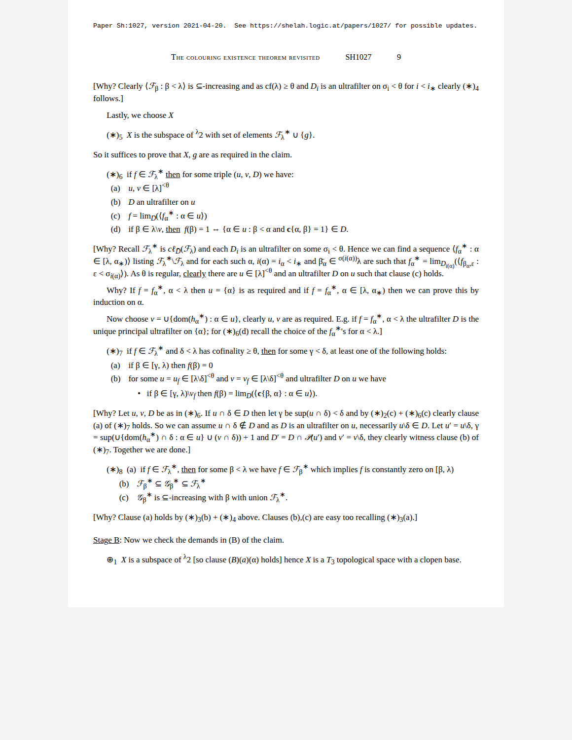Paper Sh:1027, version 2021-04-20. See https://shelah.logic.at/papers/1027/ for possible updates.
The colouring existence theorem revisited SH1027 9
[Why? Clearly ⟨ℱβ : β < λ⟩ is ⊆-increasing and as cf(λ) ≥ θ and Di is an ultrafilter on σi < θ for i < i∗ clearly (∗)4 follows.]
Lastly, we choose X
(∗)5 X is the subspace of λ2 with set of elements ℱλ∗ ∪ {g}.
So it suffices to prove that X, g are as required in the claim.
(∗)6 if f ∈ ℱλ∗ then for some triple (u, v, D) we have:
(a) u, v ∈ [λ]<θ
(b) D an ultrafilter on u
(c) f = limD(⟨fα∗ : α ∈ u⟩)
(d) if β ∈ λ\v, then f(β) = 1 ⇔ {α ∈ u : β < α and c{α, β} = 1} ∈ D.
[Why? Recall ℱλ∗ is cℓD̄(ℱλ) and each Di is an ultrafilter on some σi < θ. Hence we can find a sequence ⟨fα∗ : α ∈ [λ, α∗)⟩ listing ℱλ∗\ℱλ and for each such α, i(α) = iα < i∗ and β̄α ∈ σ(i(α))λ are such that fα∗ = limDi(α)(⟨fβα,ε : ε < σi(α)⟩). As θ is regular, clearly there are u ∈ [λ]<θ and an ultrafilter D on u such that clause (c) holds.
Why? If f = fα∗, α < λ then u = {α} is as required and if f = fα∗, α ∈ [λ, α∗) then we can prove this by induction on α.
Now choose v = ∪{dom(hα∗) : α ∈ u}, clearly u, v are as required. E.g. if f = fα∗, α < λ the ultrafilter D is the unique principal ultrafilter on {α}; for (∗)6(d) recall the choice of the fα∗'s for α < λ.]
(∗)7 if f ∈ ℱλ∗ and δ < λ has cofinality ≥ θ, then for some γ < δ, at least one of the following holds:
(a) if β ∈ [γ, λ) then f(β) = 0
(b) for some u = uf ∈ [λ\δ]<θ and v = vf ∈ [λ\δ]<θ and ultrafilter D on u we have
if β ∈ [γ, λ)\vf then f(β) = limD(⟨c{β, α} : α ∈ u⟩).
[Why? Let u, v, D be as in (∗)6. If u ∩ δ ∈ D then let γ be sup(u ∩ δ) < δ and by (∗)2(c) + (∗)6(c) clearly clause (a) of (∗)7 holds. So we can assume u ∩ δ ∉ D and as D is an ultrafilter on u, necessarily u\δ ∈ D. Let u′ = u\δ, γ = sup(∪{dom(hα∗) ∩ δ : α ∈ u} ∪ (v ∩ δ)) + 1 and D′ = D ∩ 𝒫(u′) and v′ = v\δ, they clearly witness clause (b) of (∗)7. Together we are done.]
(∗)8 (a) if f ∈ ℱλ∗, then for some β < λ we have f ∈ ℱβ∗ which implies f is constantly zero on [β, λ)
(b) ℱβ∗ ⊆ 𝒢β∗ ⊆ ℱλ∗
(c) 𝒢β∗ is ⊆-increasing with β with union ℱλ∗.
[Why? Clause (a) holds by (∗)3(b) + (∗)4 above. Clauses (b),(c) are easy too recalling (∗)3(a).]
Stage B: Now we check the demands in (B) of the claim.
⊕1 X is a subspace of λ2 [so clause (B)(a)(α) holds] hence X is a T3 topological space with a clopen base.